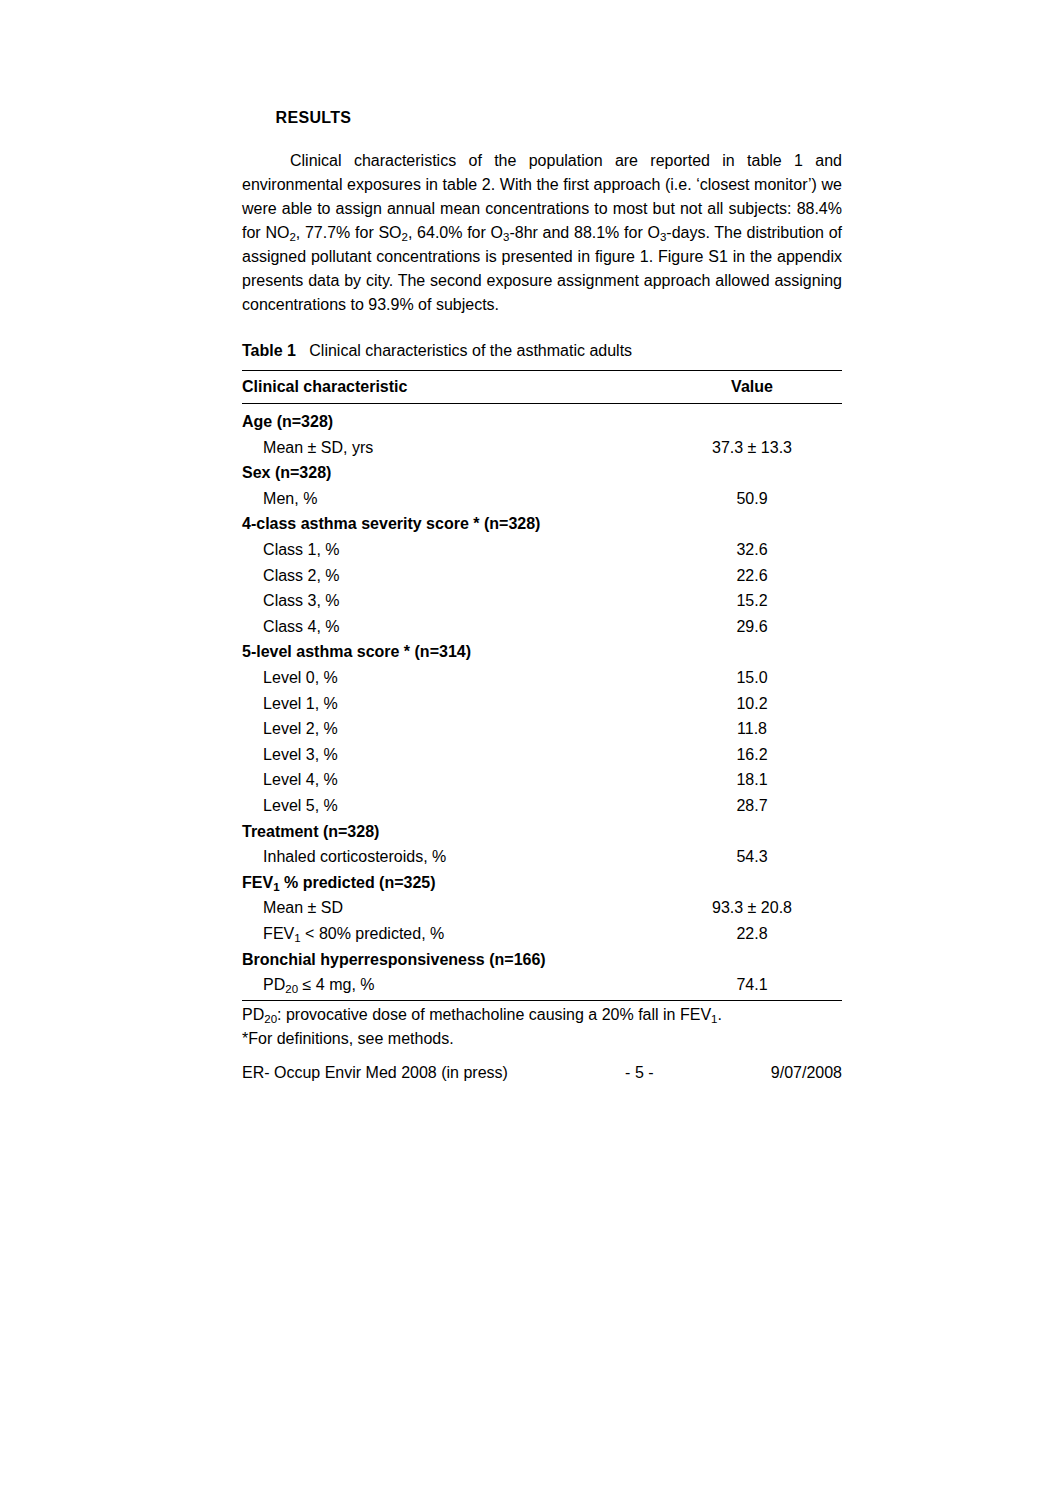RESULTS
Clinical characteristics of the population are reported in table 1 and environmental exposures in table 2. With the first approach (i.e. ‘closest monitor’) we were able to assign annual mean concentrations to most but not all subjects: 88.4% for NO2, 77.7% for SO2, 64.0% for O3-8hr and 88.1% for O3-days. The distribution of assigned pollutant concentrations is presented in figure 1. Figure S1 in the appendix presents data by city. The second exposure assignment approach allowed assigning concentrations to 93.9% of subjects.
Table 1 Clinical characteristics of the asthmatic adults
| Clinical characteristic | Value |
| --- | --- |
| Age (n=328) | |
| Mean ± SD , yrs | 37.3 ± 13.3 |
| Sex (n=328) | |
| Men, % | 50.9 |
| 4-class asthma severity score * (n=328) | |
| Class 1, % | 32.6 |
| Class 2, % | 22.6 |
| Class 3, % | 15.2 |
| Class 4, % | 29.6 |
| 5-level asthma score * (n=314) | |
| Level 0, % | 15.0 |
| Level 1, % | 10.2 |
| Level 2, % | 11.8 |
| Level 3, % | 16.2 |
| Level 4, % | 18.1 |
| Level 5, % | 28.7 |
| Treatment (n=328) | |
| Inhaled corticosteroids, % | 54.3 |
| FEV 1 % predicted (n=325) | |
| Mean ± SD | 93.3 ± 20.8 |
| FEV 1 < 80% predicted, % | 22.8 |
| Bronchial hyperresponsiveness (n=166) | |
| PD 20 ≤ 4 mg, % | 74.1 |
PD20: provocative dose of methacholine causing a 20% fall in FEV1.
*For definitions, see methods.
ER- Occup Envir Med 2008 (in press) - 5 - 9/07/2008